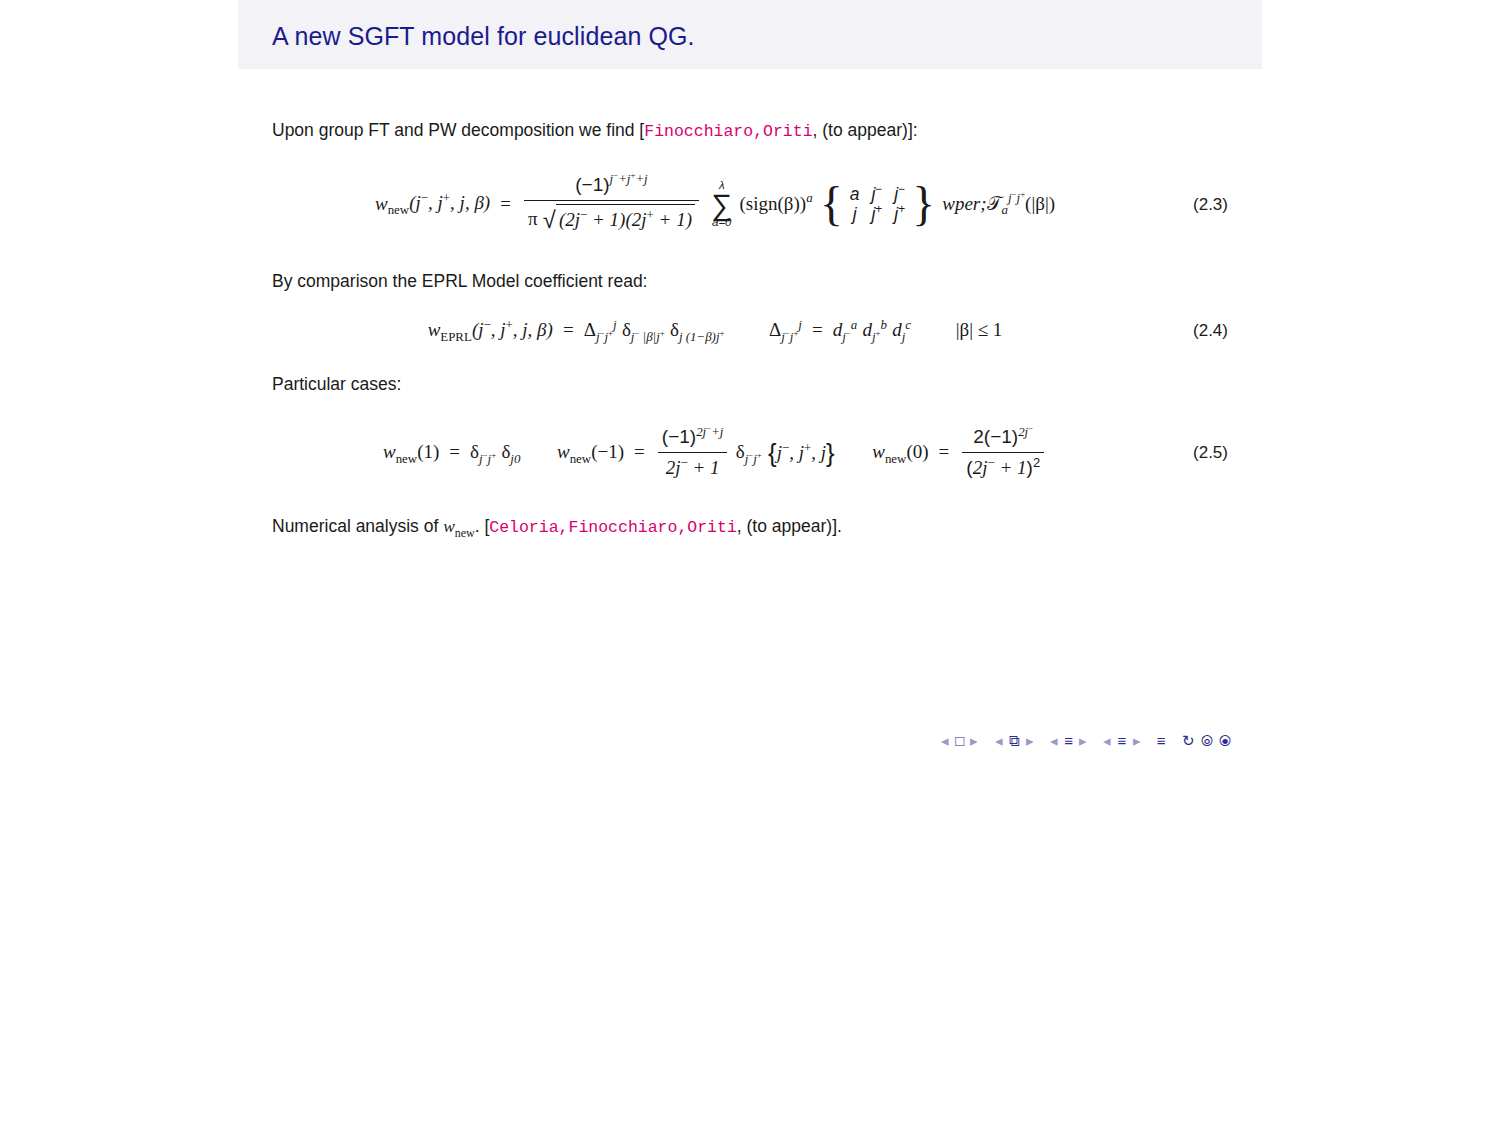A new SGFT model for euclidean QG.
Upon group FT and PW decomposition we find [Finocchiaro,Oriti, (to appear)]:
wnew(j−, j+, j, β) = (−1)j−+j++j π √(2j− + 1)(2j+ + 1) λ ∑ a=0 (sign(β))a {
| a | j − | j − |
| j | j + | j + |
} wper; 𝒯aj−j+(|β|)
(2.3)
By comparison the EPRL Model coefficient read:
wEPRL(j−, j+, j, β) = Δj−j+j δj− |β|j+ δj (1−β)j+ Δj−j+j = dj−a dj+b djc |β| ≤ 1
(2.4)
Particular cases:
wnew(1) = δj−j+ δj0 wnew(−1) = (−1)2j−+j 2j− + 1 δj−j+ {j−, j+, j} wnew(0) = 2(−1)2j− (2j− + 1)2
(2.5)
Numerical analysis of wnew. [Celoria,Finocchiaro,Oriti, (to appear)].
◂ □ ▸ ◂ ⧉ ▸ ◂ ≡ ▸ ◂ ≡ ▸ ≡ ↻ ⦾ ⦿